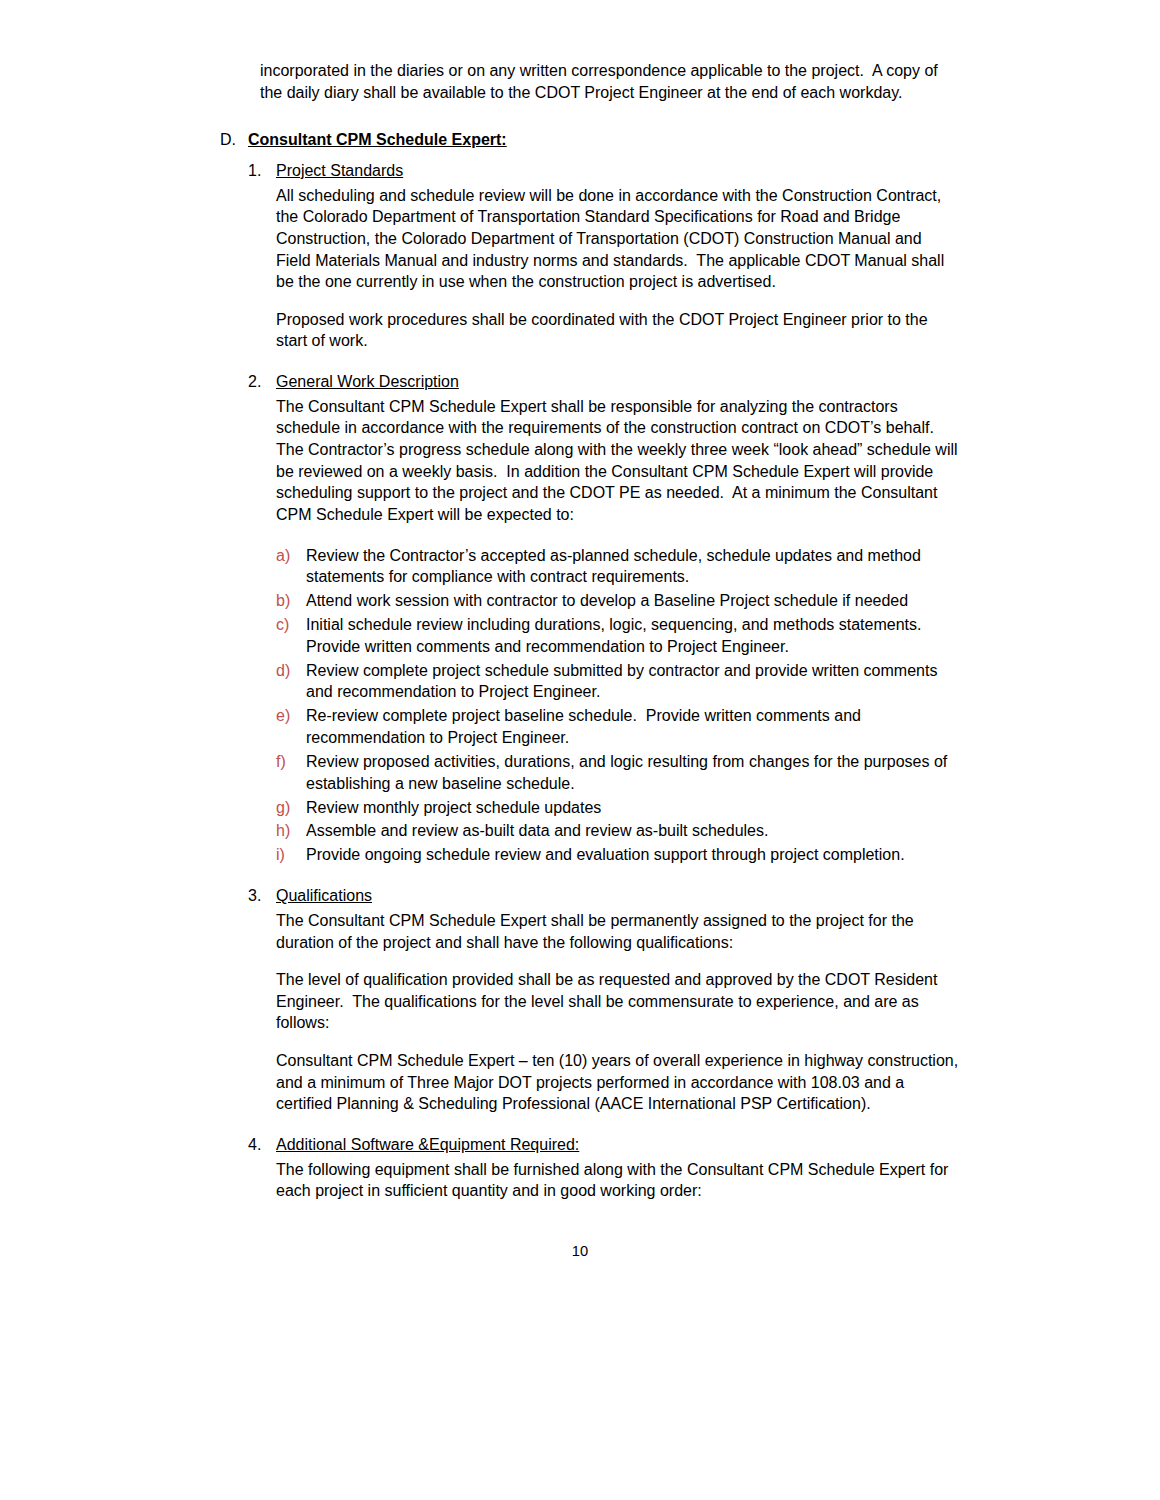incorporated in the diaries or on any written correspondence applicable to the project. A copy of the daily diary shall be available to the CDOT Project Engineer at the end of each workday.
D. Consultant CPM Schedule Expert:
1. Project Standards
All scheduling and schedule review will be done in accordance with the Construction Contract, the Colorado Department of Transportation Standard Specifications for Road and Bridge Construction, the Colorado Department of Transportation (CDOT) Construction Manual and Field Materials Manual and industry norms and standards. The applicable CDOT Manual shall be the one currently in use when the construction project is advertised.
Proposed work procedures shall be coordinated with the CDOT Project Engineer prior to the start of work.
2. General Work Description
The Consultant CPM Schedule Expert shall be responsible for analyzing the contractors schedule in accordance with the requirements of the construction contract on CDOT’s behalf. The Contractor’s progress schedule along with the weekly three week “look ahead” schedule will be reviewed on a weekly basis. In addition the Consultant CPM Schedule Expert will provide scheduling support to the project and the CDOT PE as needed. At a minimum the Consultant CPM Schedule Expert will be expected to:
a) Review the Contractor’s accepted as-planned schedule, schedule updates and method statements for compliance with contract requirements.
b) Attend work session with contractor to develop a Baseline Project schedule if needed
c) Initial schedule review including durations, logic, sequencing, and methods statements. Provide written comments and recommendation to Project Engineer.
d) Review complete project schedule submitted by contractor and provide written comments and recommendation to Project Engineer.
e) Re-review complete project baseline schedule. Provide written comments and recommendation to Project Engineer.
f) Review proposed activities, durations, and logic resulting from changes for the purposes of establishing a new baseline schedule.
g) Review monthly project schedule updates
h) Assemble and review as-built data and review as-built schedules.
i) Provide ongoing schedule review and evaluation support through project completion.
3. Qualifications
The Consultant CPM Schedule Expert shall be permanently assigned to the project for the duration of the project and shall have the following qualifications:
The level of qualification provided shall be as requested and approved by the CDOT Resident Engineer. The qualifications for the level shall be commensurate to experience, and are as follows:
Consultant CPM Schedule Expert – ten (10) years of overall experience in highway construction, and a minimum of Three Major DOT projects performed in accordance with 108.03 and a certified Planning & Scheduling Professional (AACE International PSP Certification).
4. Additional Software &Equipment Required:
The following equipment shall be furnished along with the Consultant CPM Schedule Expert for each project in sufficient quantity and in good working order:
10